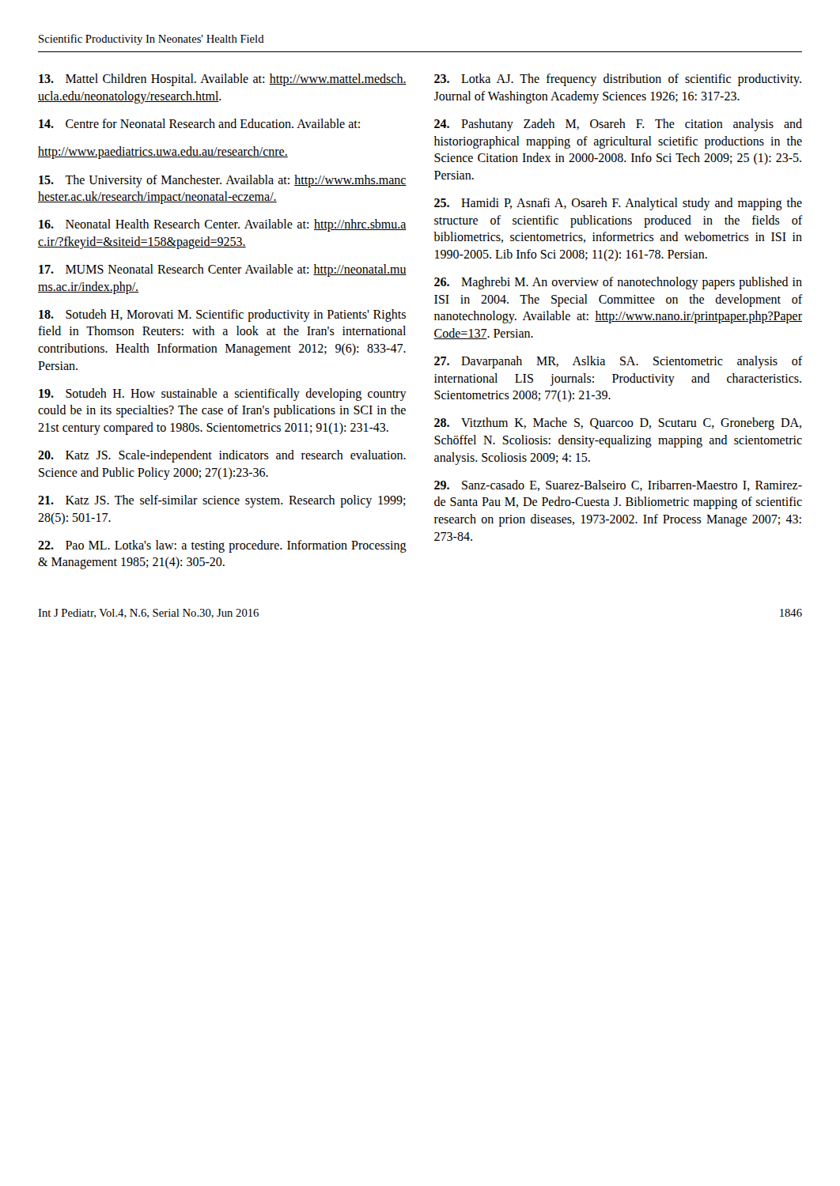Scientific Productivity In Neonates' Health Field
13. Mattel Children Hospital. Available at: http://www.mattel.medsch.ucla.edu/neonatology/research.html.
14. Centre for Neonatal Research and Education. Available at:
http://www.paediatrics.uwa.edu.au/research/cnre.
15. The University of Manchester. Availabla at: http://www.mhs.manchester.ac.uk/research/impact/neonatal-eczema/.
16. Neonatal Health Research Center. Available at: http://nhrc.sbmu.ac.ir/?fkeyid=&siteid=158&pageid=9253.
17. MUMS Neonatal Research Center Available at: http://neonatal.mums.ac.ir/index.php/.
18. Sotudeh H, Morovati M. Scientific productivity in Patients' Rights field in Thomson Reuters: with a look at the Iran's international contributions. Health Information Management 2012; 9(6): 833-47. Persian.
19. Sotudeh H. How sustainable a scientifically developing country could be in its specialties? The case of Iran's publications in SCI in the 21st century compared to 1980s. Scientometrics 2011; 91(1): 231-43.
20. Katz JS. Scale-independent indicators and research evaluation. Science and Public Policy 2000; 27(1):23-36.
21. Katz JS. The self-similar science system. Research policy 1999; 28(5): 501-17.
22. Pao ML. Lotka's law: a testing procedure. Information Processing & Management 1985; 21(4): 305-20.
23. Lotka AJ. The frequency distribution of scientific productivity. Journal of Washington Academy Sciences 1926; 16: 317-23.
24. Pashutany Zadeh M, Osareh F. The citation analysis and historiographical mapping of agricultural scietific productions in the Science Citation Index in 2000-2008. Info Sci Tech 2009; 25 (1): 23-5. Persian.
25. Hamidi P, Asnafi A, Osareh F. Analytical study and mapping the structure of scientific publications produced in the fields of bibliometrics, scientometrics, informetrics and webometrics in ISI in 1990-2005. Lib Info Sci 2008; 11(2): 161-78. Persian.
26. Maghrebi M. An overview of nanotechnology papers published in ISI in 2004. The Special Committee on the development of nanotechnology. Available at: http://www.nano.ir/printpaper.php?PaperCode=137. Persian.
27. Davarpanah MR, Aslkia SA. Scientometric analysis of international LIS journals: Productivity and characteristics. Scientometrics 2008; 77(1): 21-39.
28. Vitzthum K, Mache S, Quarcoo D, Scutaru C, Groneberg DA, Schöffel N. Scoliosis: density-equalizing mapping and scientometric analysis. Scoliosis 2009; 4: 15.
29. Sanz-casado E, Suarez-Balseiro C, Iribarren-Maestro I, Ramirez-de Santa Pau M, De Pedro-Cuesta J. Bibliometric mapping of scientific research on prion diseases, 1973-2002. Inf Process Manage 2007; 43: 273-84.
Int J Pediatr, Vol.4, N.6, Serial No.30, Jun 2016 1846